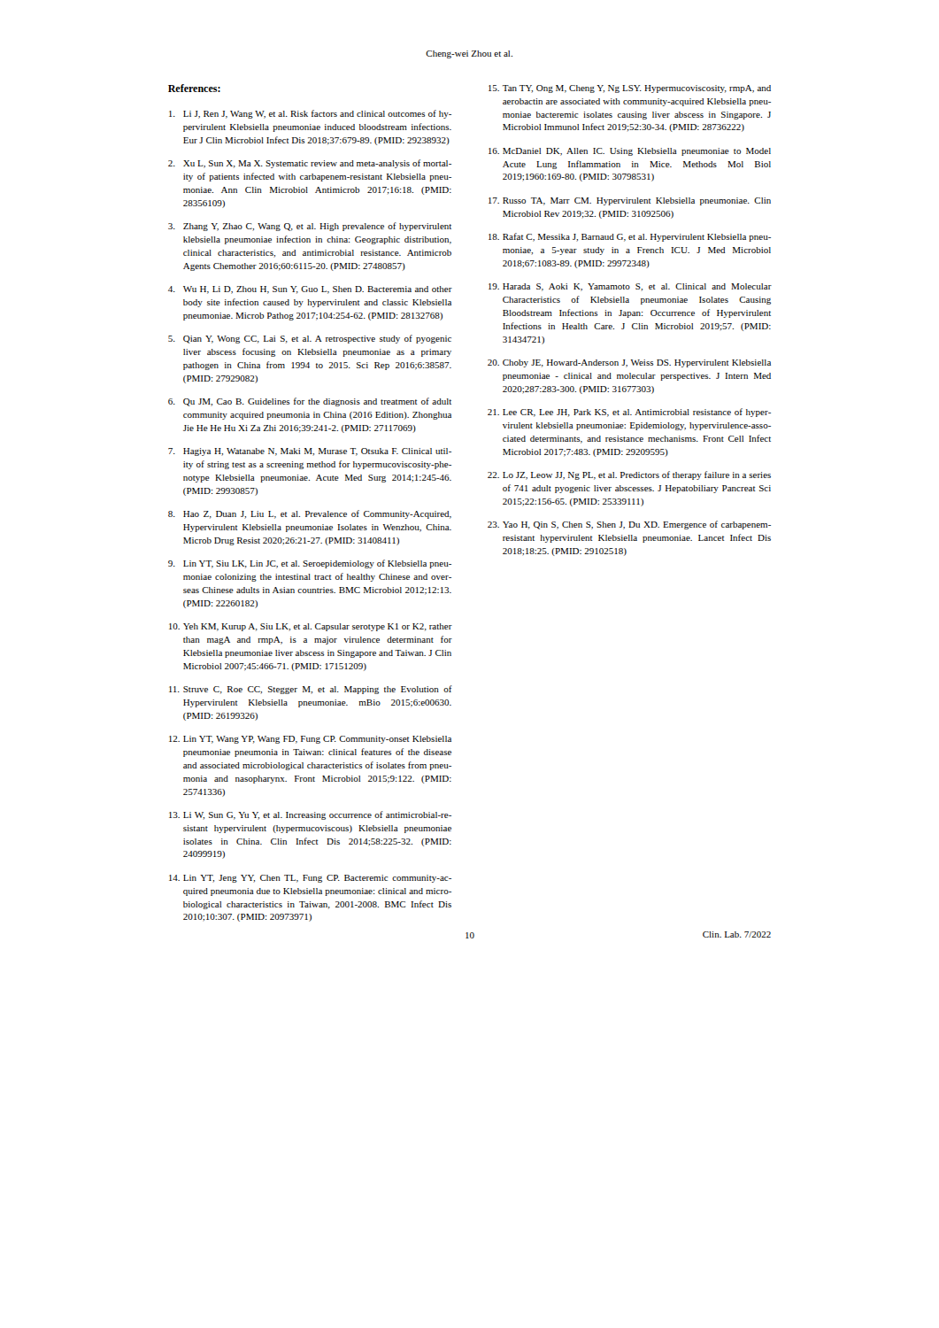Cheng-wei Zhou et al.
References:
Li J, Ren J, Wang W, et al. Risk factors and clinical outcomes of hypervirulent Klebsiella pneumoniae induced bloodstream infections. Eur J Clin Microbiol Infect Dis 2018;37:679-89. (PMID: 29238932)
Xu L, Sun X, Ma X. Systematic review and meta-analysis of mortality of patients infected with carbapenem-resistant Klebsiella pneumoniae. Ann Clin Microbiol Antimicrob 2017;16:18. (PMID: 28356109)
Zhang Y, Zhao C, Wang Q, et al. High prevalence of hypervirulent klebsiella pneumoniae infection in china: Geographic distribution, clinical characteristics, and antimicrobial resistance. Antimicrob Agents Chemother 2016;60:6115-20. (PMID: 27480857)
Wu H, Li D, Zhou H, Sun Y, Guo L, Shen D. Bacteremia and other body site infection caused by hypervirulent and classic Klebsiella pneumoniae. Microb Pathog 2017;104:254-62. (PMID: 28132768)
Qian Y, Wong CC, Lai S, et al. A retrospective study of pyogenic liver abscess focusing on Klebsiella pneumoniae as a primary pathogen in China from 1994 to 2015. Sci Rep 2016;6:38587. (PMID: 27929082)
Qu JM, Cao B. Guidelines for the diagnosis and treatment of adult community acquired pneumonia in China (2016 Edition). Zhonghua Jie He He Hu Xi Za Zhi 2016;39:241-2. (PMID: 27117069)
Hagiya H, Watanabe N, Maki M, Murase T, Otsuka F. Clinical utility of string test as a screening method for hypermucoviscosity-phenotype Klebsiella pneumoniae. Acute Med Surg 2014;1:245-46. (PMID: 29930857)
Hao Z, Duan J, Liu L, et al. Prevalence of Community-Acquired, Hypervirulent Klebsiella pneumoniae Isolates in Wenzhou, China. Microb Drug Resist 2020;26:21-27. (PMID: 31408411)
Lin YT, Siu LK, Lin JC, et al. Seroepidemiology of Klebsiella pneumoniae colonizing the intestinal tract of healthy Chinese and overseas Chinese adults in Asian countries. BMC Microbiol 2012;12:13. (PMID: 22260182)
Yeh KM, Kurup A, Siu LK, et al. Capsular serotype K1 or K2, rather than magA and rmpA, is a major virulence determinant for Klebsiella pneumoniae liver abscess in Singapore and Taiwan. J Clin Microbiol 2007;45:466-71. (PMID: 17151209)
Struve C, Roe CC, Stegger M, et al. Mapping the Evolution of Hypervirulent Klebsiella pneumoniae. mBio 2015;6:e00630. (PMID: 26199326)
Lin YT, Wang YP, Wang FD, Fung CP. Community-onset Klebsiella pneumoniae pneumonia in Taiwan: clinical features of the disease and associated microbiological characteristics of isolates from pneumonia and nasopharynx. Front Microbiol 2015;9:122. (PMID: 25741336)
Li W, Sun G, Yu Y, et al. Increasing occurrence of antimicrobial-resistant hypervirulent (hypermucoviscous) Klebsiella pneumoniae isolates in China. Clin Infect Dis 2014;58:225-32. (PMID: 24099919)
Lin YT, Jeng YY, Chen TL, Fung CP. Bacteremic community-acquired pneumonia due to Klebsiella pneumoniae: clinical and microbiological characteristics in Taiwan, 2001-2008. BMC Infect Dis 2010;10:307. (PMID: 20973971)
Tan TY, Ong M, Cheng Y, Ng LSY. Hypermucoviscosity, rmpA, and aerobactin are associated with community-acquired Klebsiella pneumoniae bacteremic isolates causing liver abscess in Singapore. J Microbiol Immunol Infect 2019;52:30-34. (PMID: 28736222)
McDaniel DK, Allen IC. Using Klebsiella pneumoniae to Model Acute Lung Inflammation in Mice. Methods Mol Biol 2019;1960:169-80. (PMID: 30798531)
Russo TA, Marr CM. Hypervirulent Klebsiella pneumoniae. Clin Microbiol Rev 2019;32. (PMID: 31092506)
Rafat C, Messika J, Barnaud G, et al. Hypervirulent Klebsiella pneumoniae, a 5-year study in a French ICU. J Med Microbiol 2018;67:1083-89. (PMID: 29972348)
Harada S, Aoki K, Yamamoto S, et al. Clinical and Molecular Characteristics of Klebsiella pneumoniae Isolates Causing Bloodstream Infections in Japan: Occurrence of Hypervirulent Infections in Health Care. J Clin Microbiol 2019;57. (PMID: 31434721)
Choby JE, Howard-Anderson J, Weiss DS. Hypervirulent Klebsiella pneumoniae - clinical and molecular perspectives. J Intern Med 2020;287:283-300. (PMID: 31677303)
Lee CR, Lee JH, Park KS, et al. Antimicrobial resistance of hypervirulent klebsiella pneumoniae: Epidemiology, hypervirulence-associated determinants, and resistance mechanisms. Front Cell Infect Microbiol 2017;7:483. (PMID: 29209595)
Lo JZ, Leow JJ, Ng PL, et al. Predictors of therapy failure in a series of 741 adult pyogenic liver abscesses. J Hepatobiliary Pancreat Sci 2015;22:156-65. (PMID: 25339111)
Yao H, Qin S, Chen S, Shen J, Du XD. Emergence of carbapenem-resistant hypervirulent Klebsiella pneumoniae. Lancet Infect Dis 2018;18:25. (PMID: 29102518)
10
Clin. Lab. 7/2022